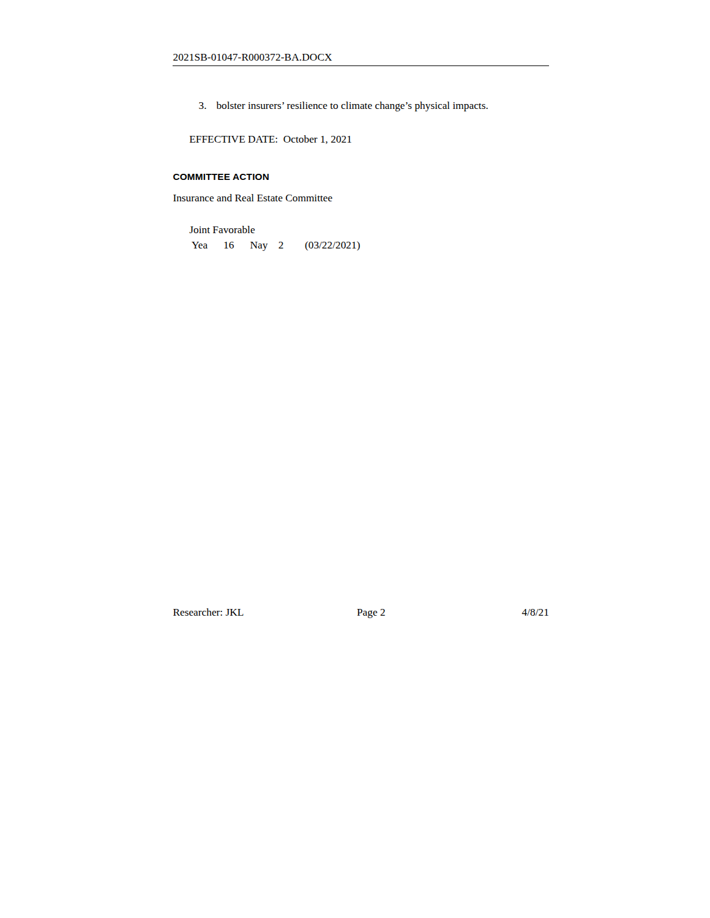2021SB-01047-R000372-BA.DOCX
bolster insurers’ resilience to climate change’s physical impacts.
EFFECTIVE DATE: October 1, 2021
COMMITTEE ACTION
Insurance and Real Estate Committee
Joint Favorable
Yea 16 Nay 2 (03/22/2021)
Researcher: JKL Page 2 4/8/21